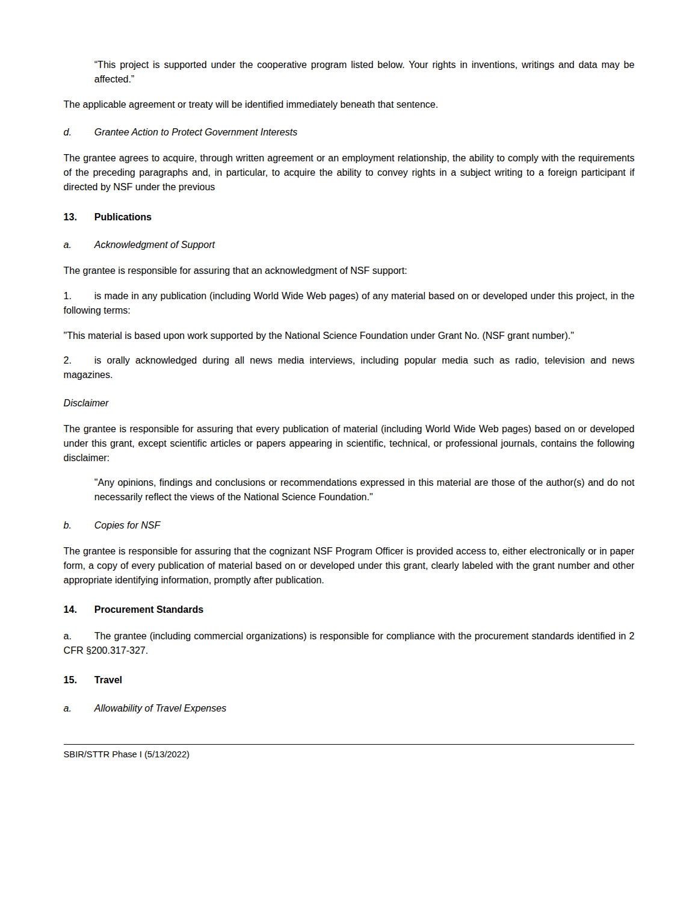“This project is supported under the cooperative program listed below. Your rights in inventions, writings and data may be affected.”
The applicable agreement or treaty will be identified immediately beneath that sentence.
d. Grantee Action to Protect Government Interests
The grantee agrees to acquire, through written agreement or an employment relationship, the ability to comply with the requirements of the preceding paragraphs and, in particular, to acquire the ability to convey rights in a subject writing to a foreign participant if directed by NSF under the previous
13. Publications
a. Acknowledgment of Support
The grantee is responsible for assuring that an acknowledgment of NSF support:
1. is made in any publication (including World Wide Web pages) of any material based on or developed under this project, in the following terms:
"This material is based upon work supported by the National Science Foundation under Grant No. (NSF grant number)."
2. is orally acknowledged during all news media interviews, including popular media such as radio, television and news magazines.
Disclaimer
The grantee is responsible for assuring that every publication of material (including World Wide Web pages) based on or developed under this grant, except scientific articles or papers appearing in scientific, technical, or professional journals, contains the following disclaimer:
"Any opinions, findings and conclusions or recommendations expressed in this material are those of the author(s) and do not necessarily reflect the views of the National Science Foundation."
b. Copies for NSF
The grantee is responsible for assuring that the cognizant NSF Program Officer is provided access to, either electronically or in paper form, a copy of every publication of material based on or developed under this grant, clearly labeled with the grant number and other appropriate identifying information, promptly after publication.
14. Procurement Standards
a. The grantee (including commercial organizations) is responsible for compliance with the procurement standards identified in 2 CFR §200.317-327.
15. Travel
a. Allowability of Travel Expenses
SBIR/STTR Phase I (5/13/2022)